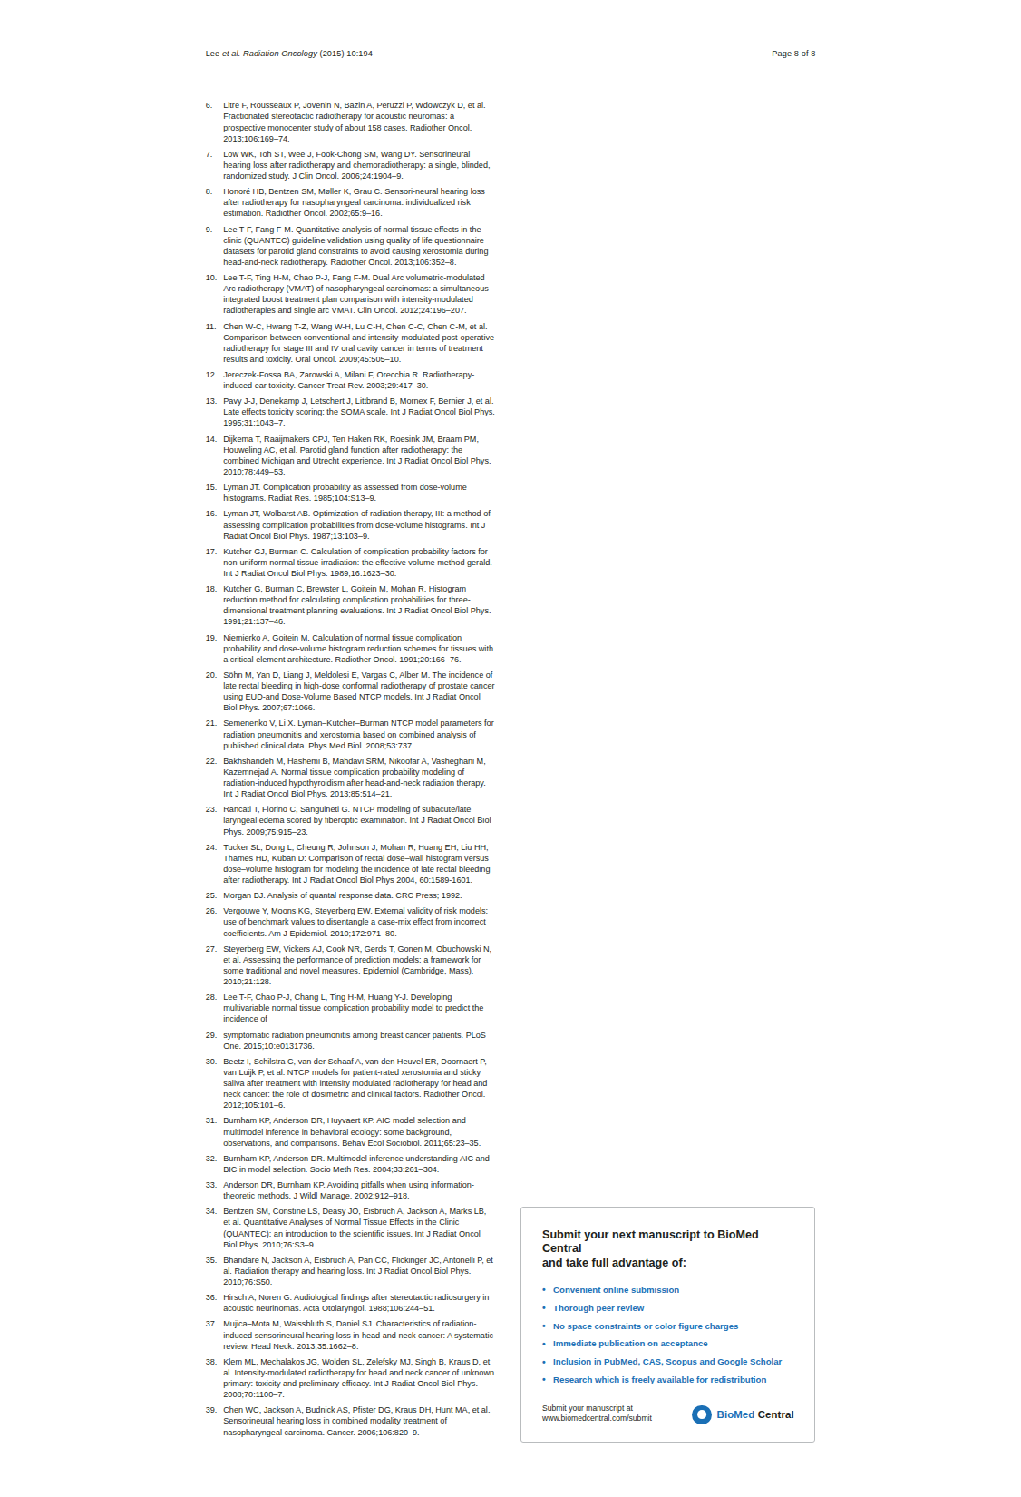Lee et al. Radiation Oncology (2015) 10:194
Page 8 of 8
Litre F, Rousseaux P, Jovenin N, Bazin A, Peruzzi P, Wdowczyk D, et al. Fractionated stereotactic radiotherapy for acoustic neuromas: a prospective monocenter study of about 158 cases. Radiother Oncol. 2013;106:169–74.
Low WK, Toh ST, Wee J, Fook-Chong SM, Wang DY. Sensorineural hearing loss after radiotherapy and chemoradiotherapy: a single, blinded, randomized study. J Clin Oncol. 2006;24:1904–9.
Honoré HB, Bentzen SM, Møller K, Grau C. Sensori-neural hearing loss after radiotherapy for nasopharyngeal carcinoma: individualized risk estimation. Radiother Oncol. 2002;65:9–16.
Lee T-F, Fang F-M. Quantitative analysis of normal tissue effects in the clinic (QUANTEC) guideline validation using quality of life questionnaire datasets for parotid gland constraints to avoid causing xerostomia during head-and-neck radiotherapy. Radiother Oncol. 2013;106:352–8.
Lee T-F, Ting H-M, Chao P-J, Fang F-M. Dual Arc volumetric-modulated Arc radiotherapy (VMAT) of nasopharyngeal carcinomas: a simultaneous integrated boost treatment plan comparison with intensity-modulated radiotherapies and single arc VMAT. Clin Oncol. 2012;24:196–207.
Chen W-C, Hwang T-Z, Wang W-H, Lu C-H, Chen C-C, Chen C-M, et al. Comparison between conventional and intensity-modulated post-operative radiotherapy for stage III and IV oral cavity cancer in terms of treatment results and toxicity. Oral Oncol. 2009;45:505–10.
Jereczek-Fossa BA, Zarowski A, Milani F, Orecchia R. Radiotherapy-induced ear toxicity. Cancer Treat Rev. 2003;29:417–30.
Pavy J-J, Denekamp J, Letschert J, Littbrand B, Mornex F, Bernier J, et al. Late effects toxicity scoring: the SOMA scale. Int J Radiat Oncol Biol Phys. 1995;31:1043–7.
Dijkema T, Raaijmakers CPJ, Ten Haken RK, Roesink JM, Braam PM, Houweling AC, et al. Parotid gland function after radiotherapy: the combined Michigan and Utrecht experience. Int J Radiat Oncol Biol Phys. 2010;78:449–53.
Lyman JT. Complication probability as assessed from dose-volume histograms. Radiat Res. 1985;104:S13–9.
Lyman JT, Wolbarst AB. Optimization of radiation therapy, III: a method of assessing complication probabilities from dose-volume histograms. Int J Radiat Oncol Biol Phys. 1987;13:103–9.
Kutcher GJ, Burman C. Calculation of complication probability factors for non-uniform normal tissue irradiation: the effective volume method gerald. Int J Radiat Oncol Biol Phys. 1989;16:1623–30.
Kutcher G, Burman C, Brewster L, Goitein M, Mohan R. Histogram reduction method for calculating complication probabilities for three-dimensional treatment planning evaluations. Int J Radiat Oncol Biol Phys. 1991;21:137–46.
Niemierko A, Goitein M. Calculation of normal tissue complication probability and dose-volume histogram reduction schemes for tissues with a critical element architecture. Radiother Oncol. 1991;20:166–76.
Söhn M, Yan D, Liang J, Meldolesi E, Vargas C, Alber M. The incidence of late rectal bleeding in high-dose conformal radiotherapy of prostate cancer using EUD-and Dose-Volume Based NTCP models. Int J Radiat Oncol Biol Phys. 2007;67:1066.
Semenenko V, Li X. Lyman–Kutcher–Burman NTCP model parameters for radiation pneumonitis and xerostomia based on combined analysis of published clinical data. Phys Med Biol. 2008;53:737.
Bakhshandeh M, Hashemi B, Mahdavi SRM, Nikoofar A, Vasheghani M, Kazemnejad A. Normal tissue complication probability modeling of radiation-induced hypothyroidism after head-and-neck radiation therapy. Int J Radiat Oncol Biol Phys. 2013;85:514–21.
Rancati T, Fiorino C, Sanguineti G. NTCP modeling of subacute/late laryngeal edema scored by fiberoptic examination. Int J Radiat Oncol Biol Phys. 2009;75:915–23.
Tucker SL, Dong L, Cheung R, Johnson J, Mohan R, Huang EH, Liu HH, Thames HD, Kuban D: Comparison of rectal dose–wall histogram versus dose–volume histogram for modeling the incidence of late rectal bleeding after radiotherapy. Int J Radiat Oncol Biol Phys 2004, 60:1589-1601.
Morgan BJ. Analysis of quantal response data. CRC Press; 1992.
Vergouwe Y, Moons KG, Steyerberg EW. External validity of risk models: use of benchmark values to disentangle a case-mix effect from incorrect coefficients. Am J Epidemiol. 2010;172:971–80.
Steyerberg EW, Vickers AJ, Cook NR, Gerds T, Gonen M, Obuchowski N, et al. Assessing the performance of prediction models: a framework for some traditional and novel measures. Epidemiol (Cambridge, Mass). 2010;21:128.
Lee T-F, Chao P-J, Chang L, Ting H-M, Huang Y-J. Developing multivariable normal tissue complication probability model to predict the incidence of
symptomatic radiation pneumonitis among breast cancer patients. PLoS One. 2015;10:e0131736.
Beetz I, Schilstra C, van der Schaaf A, van den Heuvel ER, Doornaert P, van Luijk P, et al. NTCP models for patient-rated xerostomia and sticky saliva after treatment with intensity modulated radiotherapy for head and neck cancer: the role of dosimetric and clinical factors. Radiother Oncol. 2012;105:101–6.
Burnham KP, Anderson DR, Huyvaert KP. AIC model selection and multimodel inference in behavioral ecology: some background, observations, and comparisons. Behav Ecol Sociobiol. 2011;65:23–35.
Burnham KP, Anderson DR. Multimodel inference understanding AIC and BIC in model selection. Socio Meth Res. 2004;33:261–304.
Anderson DR, Burnham KP. Avoiding pitfalls when using information-theoretic methods. J Wildl Manage. 2002;912–918.
Bentzen SM, Constine LS, Deasy JO, Eisbruch A, Jackson A, Marks LB, et al. Quantitative Analyses of Normal Tissue Effects in the Clinic (QUANTEC): an introduction to the scientific issues. Int J Radiat Oncol Biol Phys. 2010;76:S3–9.
Bhandare N, Jackson A, Eisbruch A, Pan CC, Flickinger JC, Antonelli P, et al. Radiation therapy and hearing loss. Int J Radiat Oncol Biol Phys. 2010;76:S50.
Hirsch A, Noren G. Audiological findings after stereotactic radiosurgery in acoustic neurinomas. Acta Otolaryngol. 1988;106:244–51.
Mujica–Mota M, Waissbluth S, Daniel SJ. Characteristics of radiation-induced sensorineural hearing loss in head and neck cancer: A systematic review. Head Neck. 2013;35:1662–8.
Klem ML, Mechalakos JG, Wolden SL, Zelefsky MJ, Singh B, Kraus D, et al. Intensity-modulated radiotherapy for head and neck cancer of unknown primary: toxicity and preliminary efficacy. Int J Radiat Oncol Biol Phys. 2008;70:1100–7.
Chen WC, Jackson A, Budnick AS, Pfister DG, Kraus DH, Hunt MA, et al. Sensorineural hearing loss in combined modality treatment of nasopharyngeal carcinoma. Cancer. 2006;106:820–9.
Submit your next manuscript to BioMed Central
and take full advantage of:
Convenient online submission
Thorough peer review
No space constraints or color figure charges
Immediate publication on acceptance
Inclusion in PubMed, CAS, Scopus and Google Scholar
Research which is freely available for redistribution
Submit your manuscript at
www.biomedcentral.com/submit
BioMed Central